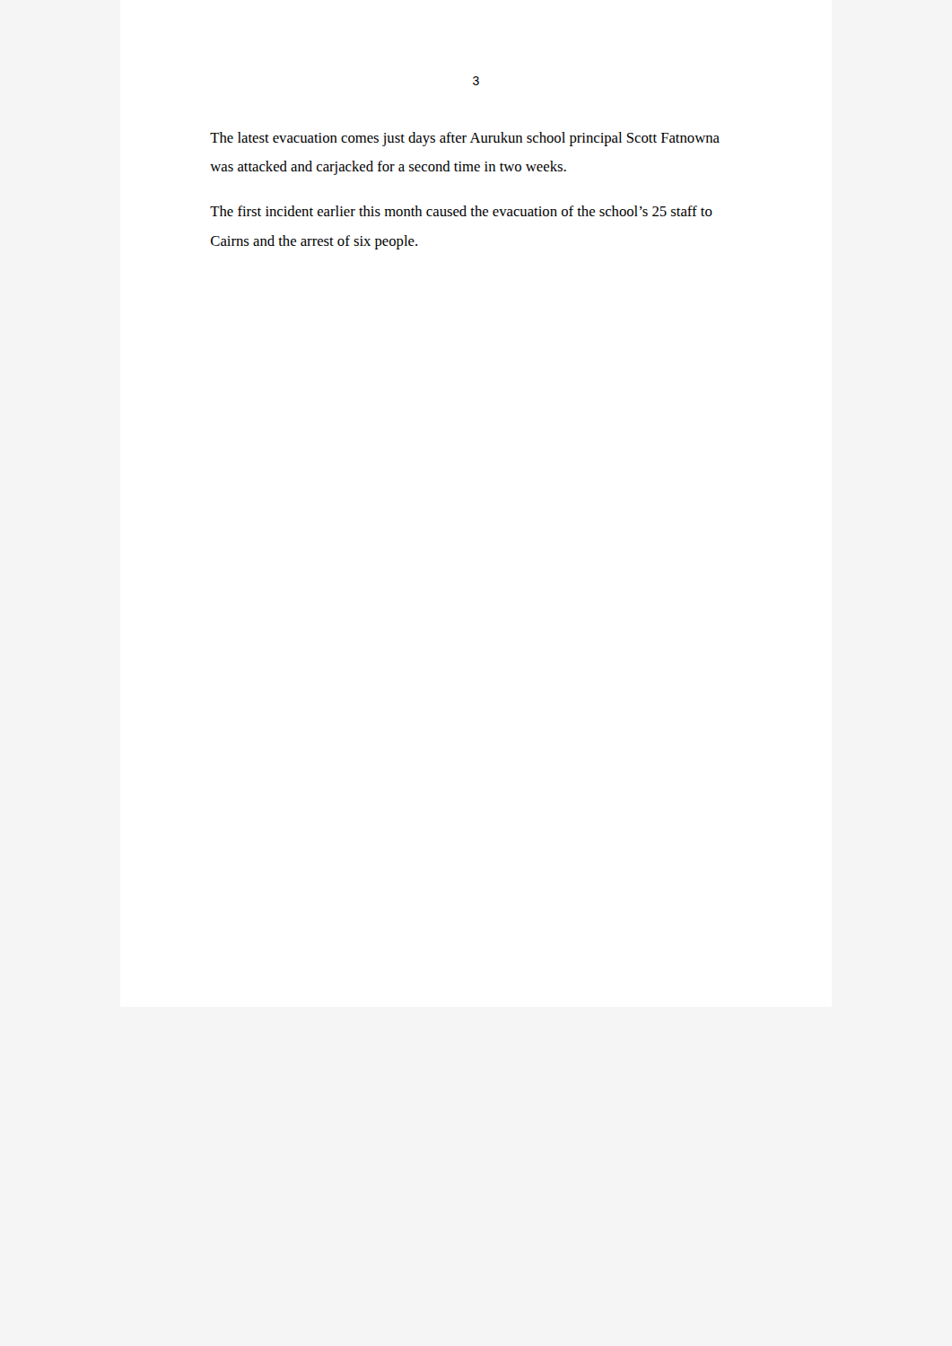3
The latest evacuation comes just days after Aurukun school principal Scott Fatnowna was attacked and carjacked for a second time in two weeks.
The first incident earlier this month caused the evacuation of the school’s 25 staff to Cairns and the arrest of six people.